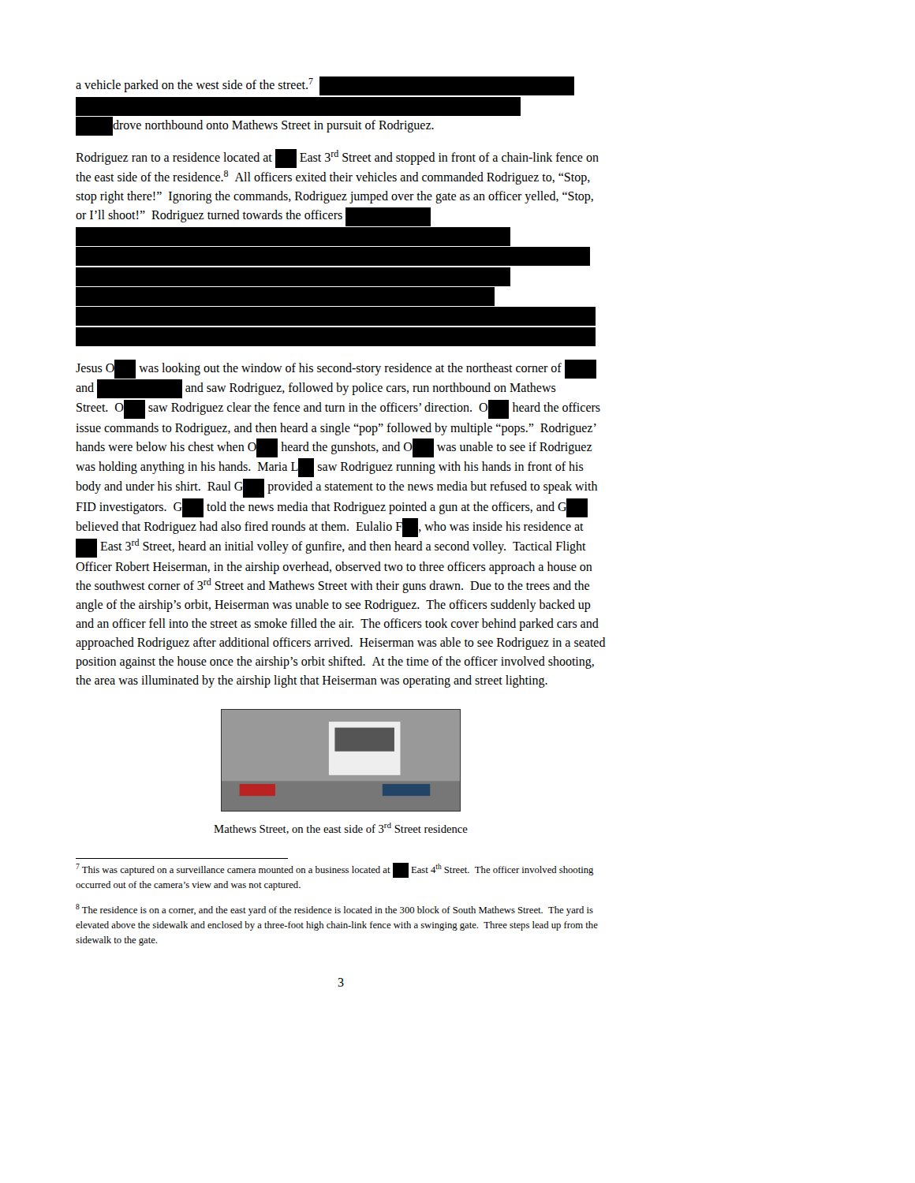a vehicle parked on the west side of the street.7
drove northbound onto Mathews Street in pursuit of Rodriguez.
Rodriguez ran to a residence located at East 3rd Street and stopped in front of a chain-link fence on the east side of the residence.8 All officers exited their vehicles and commanded Rodriguez to, “Stop, stop right there!” Ignoring the commands, Rodriguez jumped over the gate as an officer yelled, “Stop, or I’ll shoot!” Rodriguez turned towards the officers
Jesus O was looking out the window of his second-story residence at the northeast corner of and and saw Rodriguez, followed by police cars, run northbound on Mathews Street. O saw Rodriguez clear the fence and turn in the officers’ direction. O heard the officers issue commands to Rodriguez, and then heard a single “pop” followed by multiple “pops.” Rodriguez’ hands were below his chest when O heard the gunshots, and O was unable to see if Rodriguez was holding anything in his hands. Maria L saw Rodriguez running with his hands in front of his body and under his shirt. Raul G provided a statement to the news media but refused to speak with FID investigators. G told the news media that Rodriguez pointed a gun at the officers, and G believed that Rodriguez had also fired rounds at them. Eulalio F , who was inside his residence at East 3rd Street, heard an initial volley of gunfire, and then heard a second volley. Tactical Flight Officer Robert Heiserman, in the airship overhead, observed two to three officers approach a house on the southwest corner of 3rd Street and Mathews Street with their guns drawn. Due to the trees and the angle of the airship’s orbit, Heiserman was unable to see Rodriguez. The officers suddenly backed up and an officer fell into the street as smoke filled the air. The officers took cover behind parked cars and approached Rodriguez after additional officers arrived. Heiserman was able to see Rodriguez in a seated position against the house once the airship’s orbit shifted. At the time of the officer involved shooting, the area was illuminated by the airship light that Heiserman was operating and street lighting.
Mathews Street, on the east side of 3rd Street residence
7 This was captured on a surveillance camera mounted on a business located at East 4th Street. The officer involved shooting occurred out of the camera’s view and was not captured.
8 The residence is on a corner, and the east yard of the residence is located in the 300 block of South Mathews Street. The yard is elevated above the sidewalk and enclosed by a three-foot high chain-link fence with a swinging gate. Three steps lead up from the sidewalk to the gate.
3